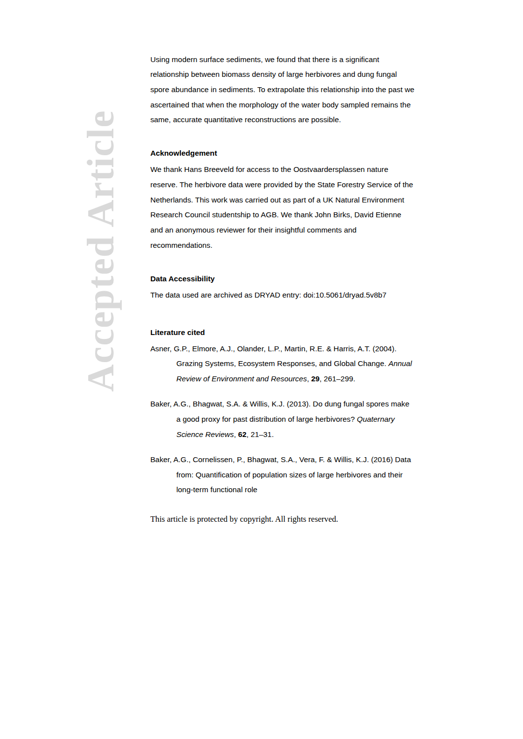Accepted Article
Using modern surface sediments, we found that there is a significant relationship between biomass density of large herbivores and dung fungal spore abundance in sediments. To extrapolate this relationship into the past we ascertained that when the morphology of the water body sampled remains the same, accurate quantitative reconstructions are possible.
Acknowledgement
We thank Hans Breeveld for access to the Oostvaardersplassen nature reserve. The herbivore data were provided by the State Forestry Service of the Netherlands. This work was carried out as part of a UK Natural Environment Research Council studentship to AGB. We thank John Birks, David Etienne and an anonymous reviewer for their insightful comments and recommendations.
Data Accessibility
The data used are archived as DRYAD entry: doi:10.5061/dryad.5v8b7
Literature cited
Asner, G.P., Elmore, A.J., Olander, L.P., Martin, R.E. & Harris, A.T. (2004). Grazing Systems, Ecosystem Responses, and Global Change. Annual Review of Environment and Resources, 29, 261–299.
Baker, A.G., Bhagwat, S.A. & Willis, K.J. (2013). Do dung fungal spores make a good proxy for past distribution of large herbivores? Quaternary Science Reviews, 62, 21–31.
Baker, A.G., Cornelissen, P., Bhagwat, S.A., Vera, F. & Willis, K.J. (2016) Data from: Quantification of population sizes of large herbivores and their long-term functional role
This article is protected by copyright. All rights reserved.